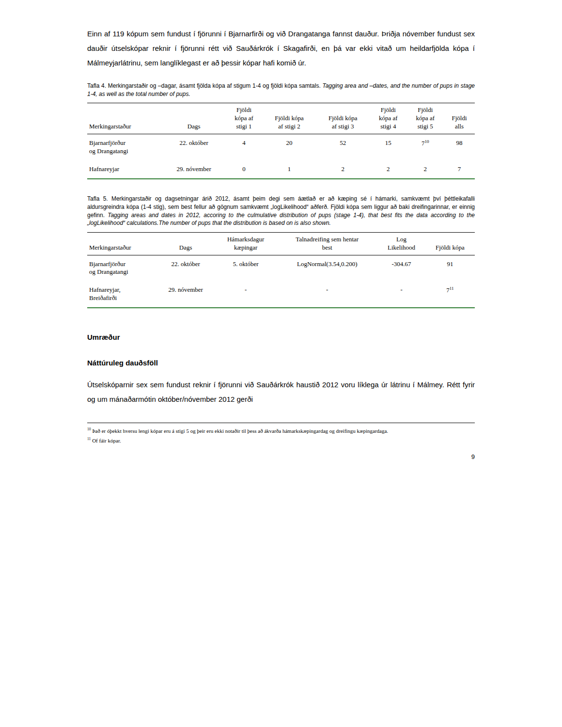Einn af 119 kópum sem fundust í fjörunni í Bjarnarfirði og við Drangatanga fannst dauður. Þriðja nóvember fundust sex dauðir útselskópar reknir í fjörunni rétt við Sauðárkrók í Skagafirði, en þá var ekki vitað um heildarfjölda kópa í Málmeyjarlátrinu, sem langlíklegast er að þessir kópar hafi komið úr.
Tafla 4. Merkingarstaðir og –dagar, ásamt fjölda kópa af stigum 1-4 og fjöldi kópa samtals. Tagging area and –dates, and the number of pups in stage 1-4, as well as the total number of pups.
| Merkingarstaður | Dags | Fjöldi kópa af stigi 1 | Fjöldi kópa af stigi 2 | Fjöldi kópa af stigi 3 | Fjöldi kópa af stigi 4 | Fjöldi kópa af stigi 5 | Fjöldi alls |
| --- | --- | --- | --- | --- | --- | --- | --- |
| Bjarnarfjörður og Drangatangi | 22. október | 4 | 20 | 52 | 15 | 7 10 | 98 |
| Hafnareyjar | 29. nóvember | 0 | 1 | 2 | 2 | 2 | 7 |
Tafla 5. Merkingarstaðir og dagsetningar árið 2012, ásamt þeim degi sem áætlað er að kæping sé í hámarki, samkvæmt því þéttleikafalli aldursgreindra kópa (1-4 stig), sem best fellur að gögnum samkvæmt „logLikelihood“ aðferð. Fjöldi kópa sem liggur að baki dreifingarinnar, er einnig gefinn. Tagging areas and dates in 2012, accoring to the culmulative distribution of pups (stage 1-4), that best fits the data according to the „logLikelihood“ calculations.The number of pups that the distribution is based on is also shown.
| Merkingarstaður | Dags | Hámarksdagur kæpingar | Talnadreifing sem hentar best | Log Likelihood | Fjöldi kópa |
| --- | --- | --- | --- | --- | --- |
| Bjarnarfjörður og Drangatangi | 22. október | 5. október | LogNormal(3.54,0.200) | -304.67 | 91 |
| Hafnareyjar, Breiðafirði | 29. nóvember | - | - | - | 7 11 |
Umræður
Náttúruleg dauðsföll
Útselskóparnir sex sem fundust reknir í fjörunni við Sauðárkrók haustið 2012 voru líklega úr látrinu í Málmey. Rétt fyrir og um mánaðarmótin október/nóvember 2012 gerði
10 Það er óþekkt hversu lengi kópar eru á stigi 5 og þeir eru ekki notaðir til þess að ákvarða hámarkskæpingardag og dreifingu kæpingardaga.
11 Of fáir kópar.
9